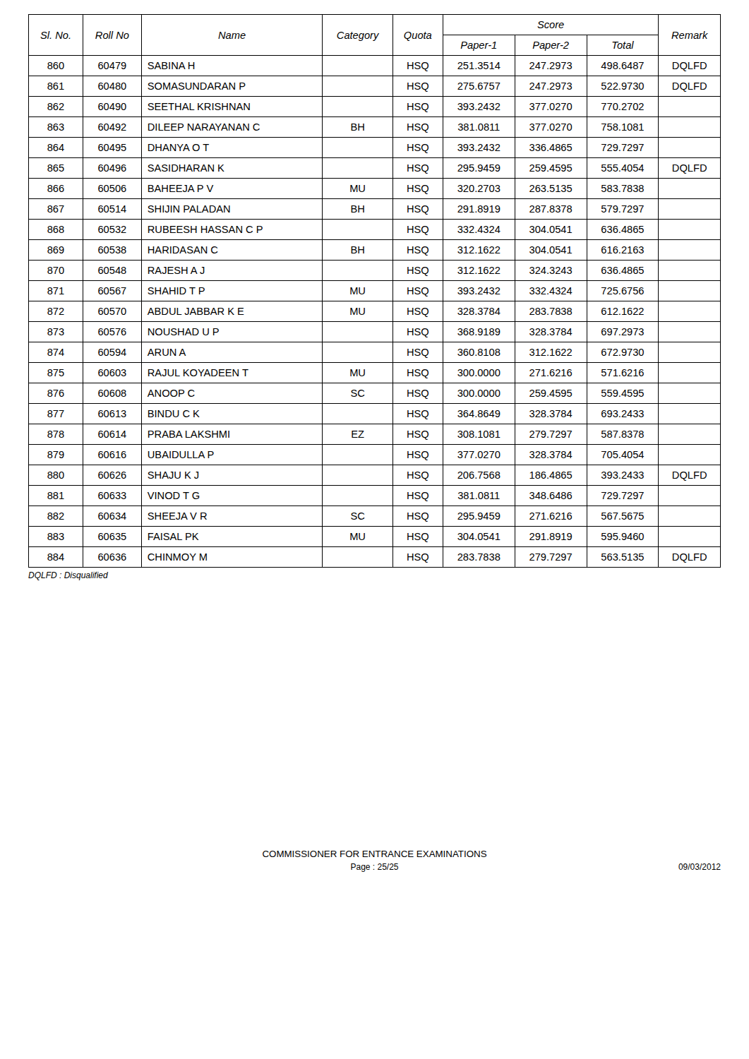| Sl. No. | Roll No | Name | Category | Quota | Score | Remark |
| --- | --- | --- | --- | --- | --- | --- |
| Paper-1 | Paper-2 | Total |
| 860 | 60479 | SABINA H | | HSQ | 251.3514 | 247.2973 | 498.6487 | DQLFD |
| 861 | 60480 | SOMASUNDARAN P | | HSQ | 275.6757 | 247.2973 | 522.9730 | DQLFD |
| 862 | 60490 | SEETHAL KRISHNAN | | HSQ | 393.2432 | 377.0270 | 770.2702 | |
| 863 | 60492 | DILEEP NARAYANAN C | BH | HSQ | 381.0811 | 377.0270 | 758.1081 | |
| 864 | 60495 | DHANYA O T | | HSQ | 393.2432 | 336.4865 | 729.7297 | |
| 865 | 60496 | SASIDHARAN K | | HSQ | 295.9459 | 259.4595 | 555.4054 | DQLFD |
| 866 | 60506 | BAHEEJA P V | MU | HSQ | 320.2703 | 263.5135 | 583.7838 | |
| 867 | 60514 | SHIJIN PALADAN | BH | HSQ | 291.8919 | 287.8378 | 579.7297 | |
| 868 | 60532 | RUBEESH HASSAN C P | | HSQ | 332.4324 | 304.0541 | 636.4865 | |
| 869 | 60538 | HARIDASAN C | BH | HSQ | 312.1622 | 304.0541 | 616.2163 | |
| 870 | 60548 | RAJESH A J | | HSQ | 312.1622 | 324.3243 | 636.4865 | |
| 871 | 60567 | SHAHID T P | MU | HSQ | 393.2432 | 332.4324 | 725.6756 | |
| 872 | 60570 | ABDUL JABBAR K E | MU | HSQ | 328.3784 | 283.7838 | 612.1622 | |
| 873 | 60576 | NOUSHAD U P | | HSQ | 368.9189 | 328.3784 | 697.2973 | |
| 874 | 60594 | ARUN A | | HSQ | 360.8108 | 312.1622 | 672.9730 | |
| 875 | 60603 | RAJUL KOYADEEN T | MU | HSQ | 300.0000 | 271.6216 | 571.6216 | |
| 876 | 60608 | ANOOP C | SC | HSQ | 300.0000 | 259.4595 | 559.4595 | |
| 877 | 60613 | BINDU C K | | HSQ | 364.8649 | 328.3784 | 693.2433 | |
| 878 | 60614 | PRABA LAKSHMI | EZ | HSQ | 308.1081 | 279.7297 | 587.8378 | |
| 879 | 60616 | UBAIDULLA P | | HSQ | 377.0270 | 328.3784 | 705.4054 | |
| 880 | 60626 | SHAJU K J | | HSQ | 206.7568 | 186.4865 | 393.2433 | DQLFD |
| 881 | 60633 | VINOD T G | | HSQ | 381.0811 | 348.6486 | 729.7297 | |
| 882 | 60634 | SHEEJA V R | SC | HSQ | 295.9459 | 271.6216 | 567.5675 | |
| 883 | 60635 | FAISAL PK | MU | HSQ | 304.0541 | 291.8919 | 595.9460 | |
| 884 | 60636 | CHINMOY M | | HSQ | 283.7838 | 279.7297 | 563.5135 | DQLFD |
DQLFD : Disqualified
COMMISSIONER FOR ENTRANCE EXAMINATIONS
Page : 25/25
09/03/2012